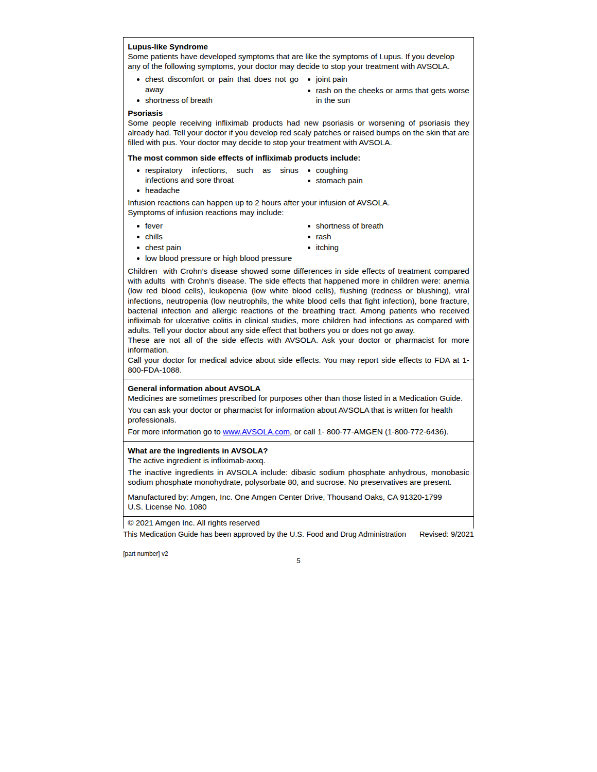Lupus-like Syndrome
Some patients have developed symptoms that are like the symptoms of Lupus. If you develop any of the following symptoms, your doctor may decide to stop your treatment with AVSOLA.
| chest discomfort or pain that does not go away shortness of breath | joint pain rash on the cheeks or arms that gets worse in the sun |
Psoriasis
Some people receiving infliximab products had new psoriasis or worsening of psoriasis they already had. Tell your doctor if you develop red scaly patches or raised bumps on the skin that are filled with pus. Your doctor may decide to stop your treatment with AVSOLA.
The most common side effects of infliximab products include:
| respiratory infections, such as sinus infections and sore throat headache | coughing stomach pain |
Infusion reactions can happen up to 2 hours after your infusion of AVSOLA.
Symptoms of infusion reactions may include:
| fever chills chest pain low blood pressure or high blood pressure | shortness of breath rash itching |
Children with Crohn’s disease showed some differences in side effects of treatment compared with adults with Crohn’s disease. The side effects that happened more in children were: anemia (low red blood cells), leukopenia (low white blood cells), flushing (redness or blushing), viral infections, neutropenia (low neutrophils, the white blood cells that fight infection), bone fracture, bacterial infection and allergic reactions of the breathing tract. Among patients who received infliximab for ulcerative colitis in clinical studies, more children had infections as compared with adults. Tell your doctor about any side effect that bothers you or does not go away.
These are not all of the side effects with AVSOLA. Ask your doctor or pharmacist for more information.
Call your doctor for medical advice about side effects. You may report side effects to FDA at 1-800-FDA-1088.
General information about AVSOLA
Medicines are sometimes prescribed for purposes other than those listed in a Medication Guide.
You can ask your doctor or pharmacist for information about AVSOLA that is written for health professionals.
For more information go to www.AVSOLA.com, or call 1- 800-77-AMGEN (1-800-772-6436).
What are the ingredients in AVSOLA?
The active ingredient is infliximab-axxq.
The inactive ingredients in AVSOLA include: dibasic sodium phosphate anhydrous, monobasic sodium phosphate monohydrate, polysorbate 80, and sucrose. No preservatives are present.
Manufactured by: Amgen, Inc. One Amgen Center Drive, Thousand Oaks, CA 91320-1799
U.S. License No. 1080
© 2021 Amgen Inc. All rights reserved
This Medication Guide has been approved by the U.S. Food and Drug Administration Revised: 9/2021
[part number] v2
5